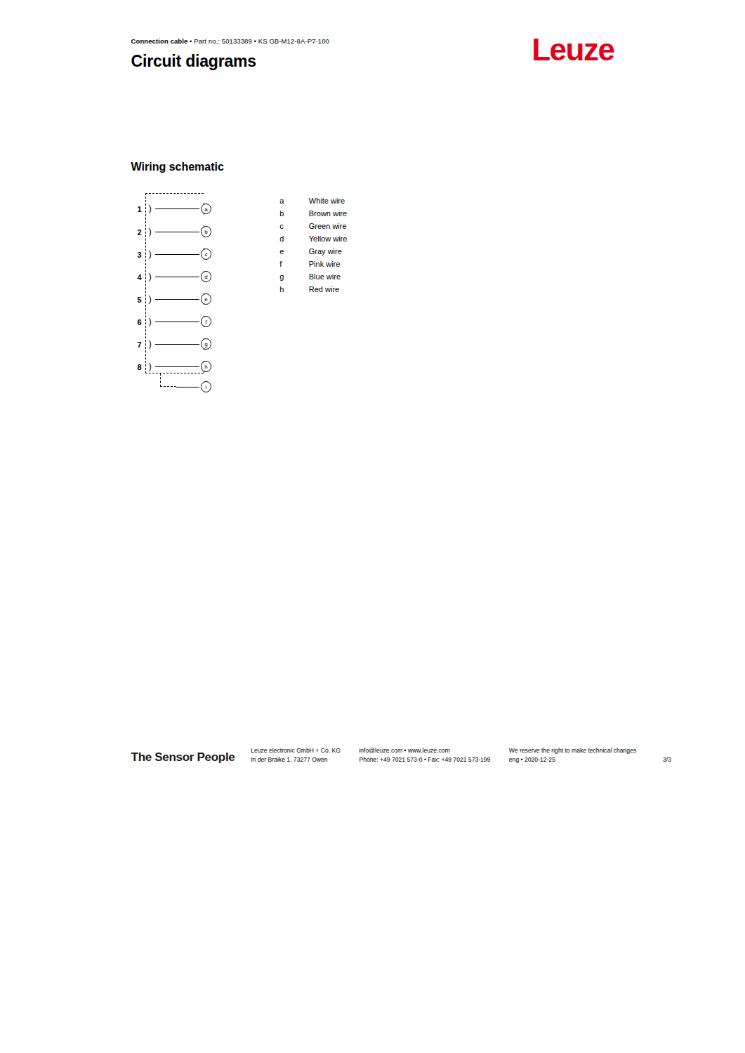Connection cable • Part no.: 50133389 • KS GB-M12-8A-P7-100
Circuit diagrams
Leuze
Wiring schematic
1 ) a
2 ) b
3 ) c
4 ) d
5 ) e
6 ) f
7 ) g
8 ) h
i
| a | White wire |
| b | Brown wire |
| c | Green wire |
| d | Yellow wire |
| e | Gray wire |
| f | Pink wire |
| g | Blue wire |
| h | Red wire |
The Sensor People
Leuze electronic GmbH + Co. KG
In der Braike 1, 73277 Owen
info@leuze.com • www.leuze.com
Phone: +49 7021 573-0 • Fax: +49 7021 573-199
We reserve the right to make technical changes
eng • 2020-12-25
3/3